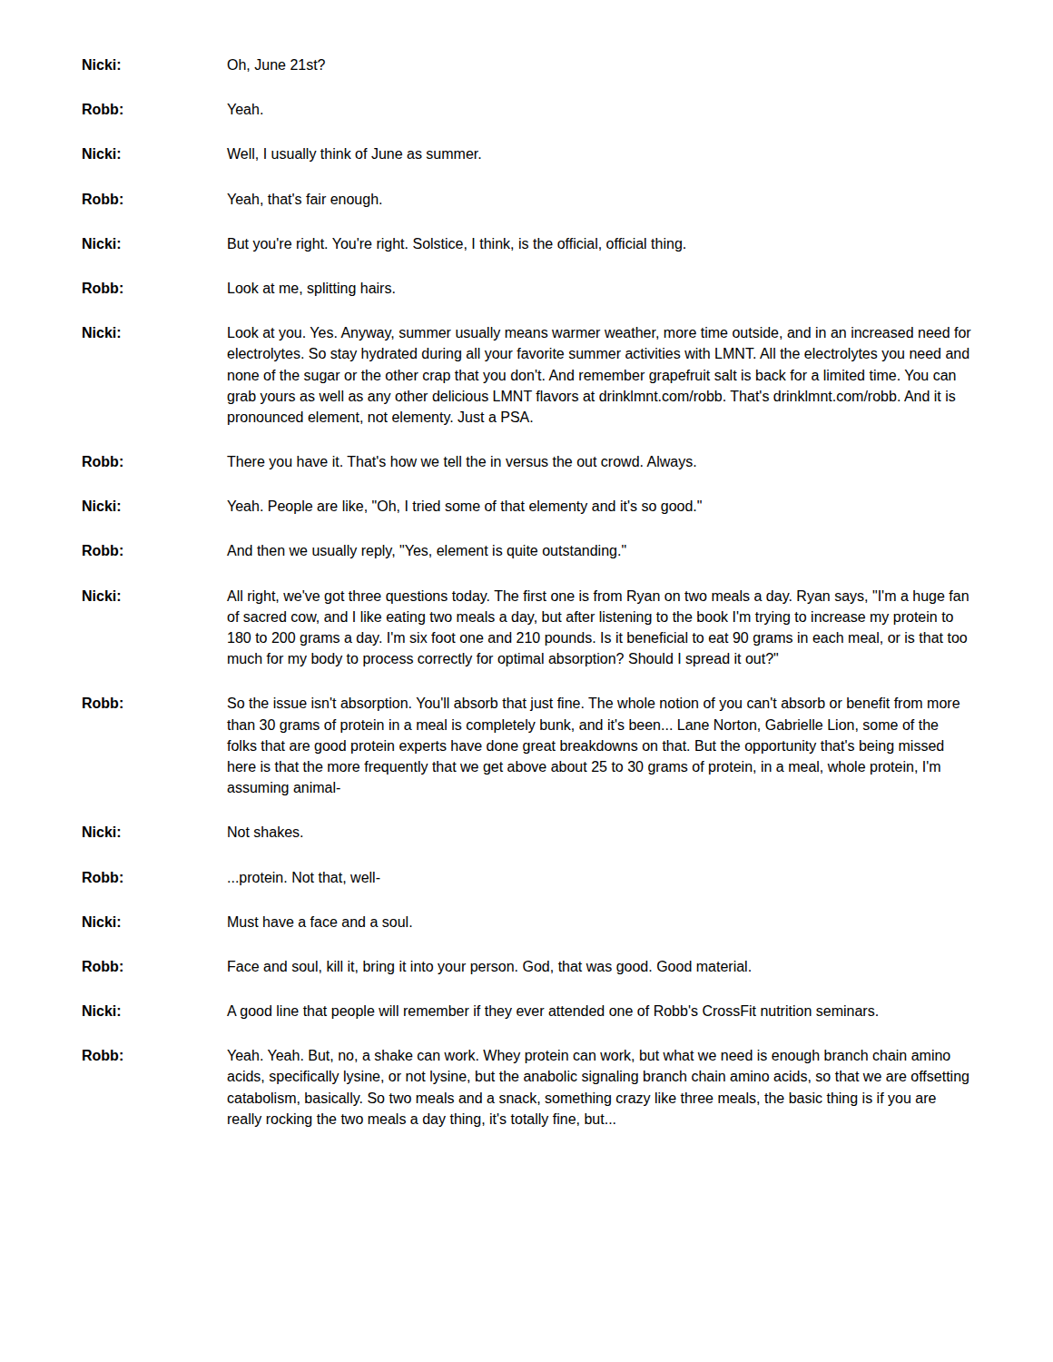Nicki:
Oh, June 21st?
Robb:
Yeah.
Nicki:
Well, I usually think of June as summer.
Robb:
Yeah, that's fair enough.
Nicki:
But you're right. You're right. Solstice, I think, is the official, official thing.
Robb:
Look at me, splitting hairs.
Nicki:
Look at you. Yes. Anyway, summer usually means warmer weather, more time outside, and in an increased need for electrolytes. So stay hydrated during all your favorite summer activities with LMNT. All the electrolytes you need and none of the sugar or the other crap that you don't. And remember grapefruit salt is back for a limited time. You can grab yours as well as any other delicious LMNT flavors at drinklmnt.com/robb. That's drinklmnt.com/robb. And it is pronounced element, not elementy. Just a PSA.
Robb:
There you have it. That's how we tell the in versus the out crowd. Always.
Nicki:
Yeah. People are like, "Oh, I tried some of that elementy and it's so good."
Robb:
And then we usually reply, "Yes, element is quite outstanding."
Nicki:
All right, we've got three questions today. The first one is from Ryan on two meals a day. Ryan says, "I'm a huge fan of sacred cow, and I like eating two meals a day, but after listening to the book I'm trying to increase my protein to 180 to 200 grams a day. I'm six foot one and 210 pounds. Is it beneficial to eat 90 grams in each meal, or is that too much for my body to process correctly for optimal absorption? Should I spread it out?"
Robb:
So the issue isn't absorption. You'll absorb that just fine. The whole notion of you can't absorb or benefit from more than 30 grams of protein in a meal is completely bunk, and it's been... Lane Norton, Gabrielle Lion, some of the folks that are good protein experts have done great breakdowns on that. But the opportunity that's being missed here is that the more frequently that we get above about 25 to 30 grams of protein, in a meal, whole protein, I'm assuming animal-
Nicki:
Not shakes.
Robb:
...protein. Not that, well-
Nicki:
Must have a face and a soul.
Robb:
Face and soul, kill it, bring it into your person. God, that was good. Good material.
Nicki:
A good line that people will remember if they ever attended one of Robb's CrossFit nutrition seminars.
Robb:
Yeah. Yeah. But, no, a shake can work. Whey protein can work, but what we need is enough branch chain amino acids, specifically lysine, or not lysine, but the anabolic signaling branch chain amino acids, so that we are offsetting catabolism, basically. So two meals and a snack, something crazy like three meals, the basic thing is if you are really rocking the two meals a day thing, it's totally fine, but...